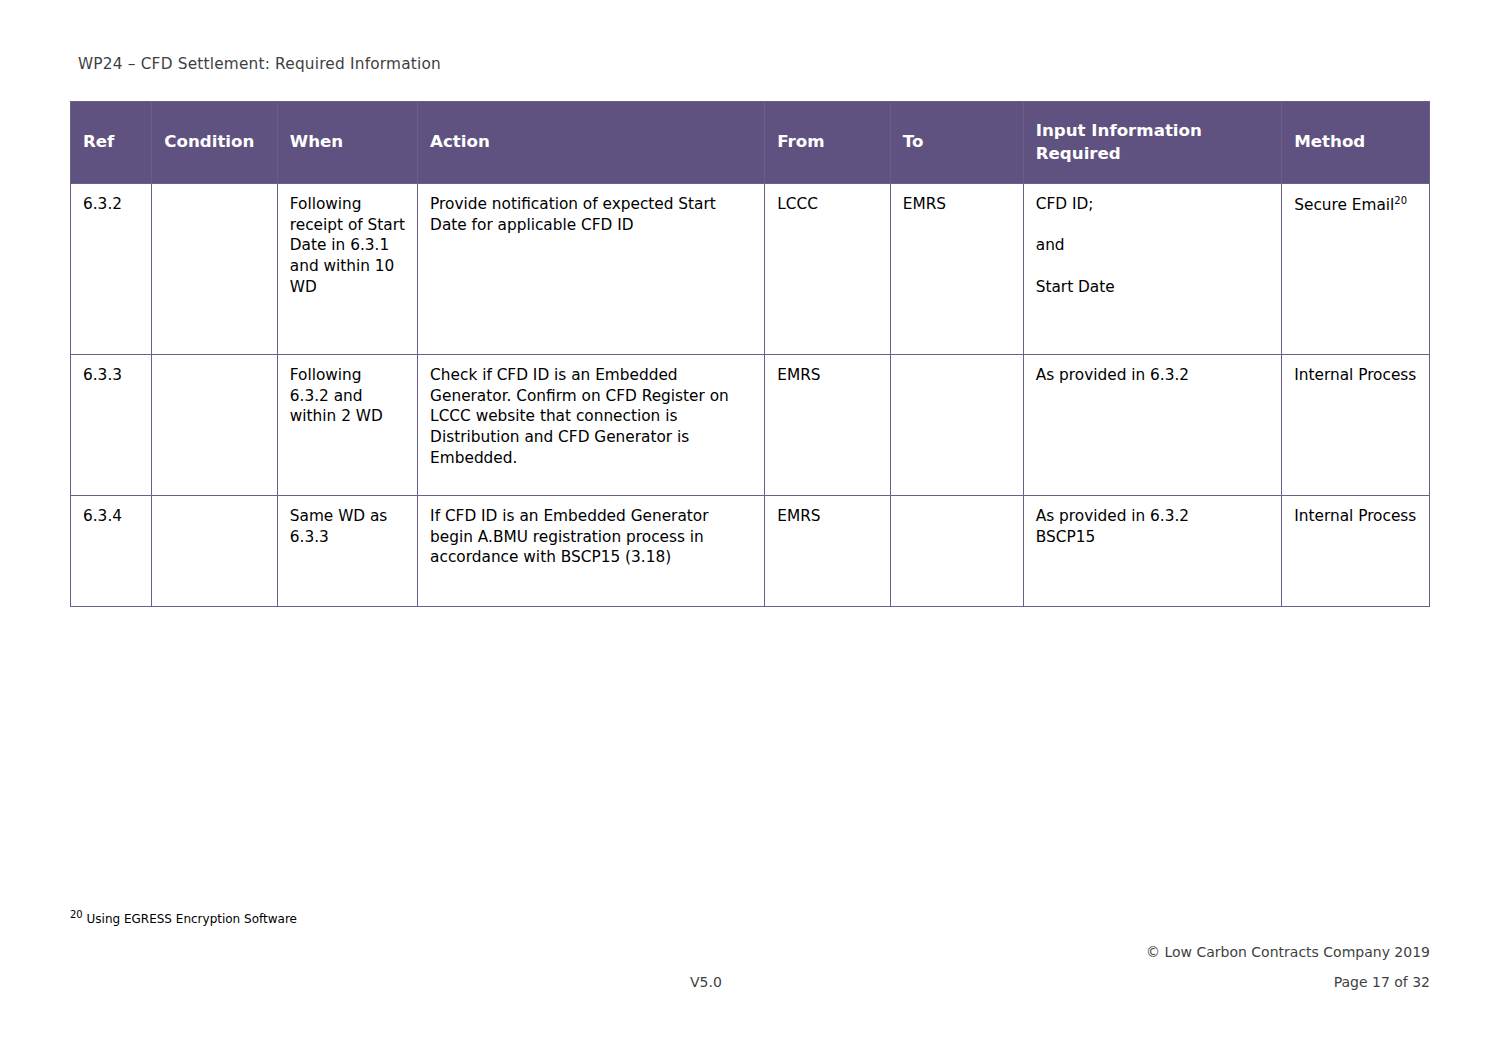WP24 – CFD Settlement: Required Information
| Ref | Condition | When | Action | From | To | Input Information Required | Method |
| --- | --- | --- | --- | --- | --- | --- | --- |
| 6.3.2 | | Following receipt of Start Date in 6.3.1 and within 10 WD | Provide notification of expected Start Date for applicable CFD ID | LCCC | EMRS | CFD ID; and Start Date | Secure Email 20 |
| 6.3.3 | | Following 6.3.2 and within 2 WD | Check if CFD ID is an Embedded Generator. Confirm on CFD Register on LCCC website that connection is Distribution and CFD Generator is Embedded. | EMRS | | As provided in 6.3.2 | Internal Process |
| 6.3.4 | | Same WD as 6.3.3 | If CFD ID is an Embedded Generator begin A.BMU registration process in accordance with BSCP15 (3.18) | EMRS | | As provided in 6.3.2 BSCP15 | Internal Process |
20 Using EGRESS Encryption Software
© Low Carbon Contracts Company 2019
V5.0 Page 17 of 32